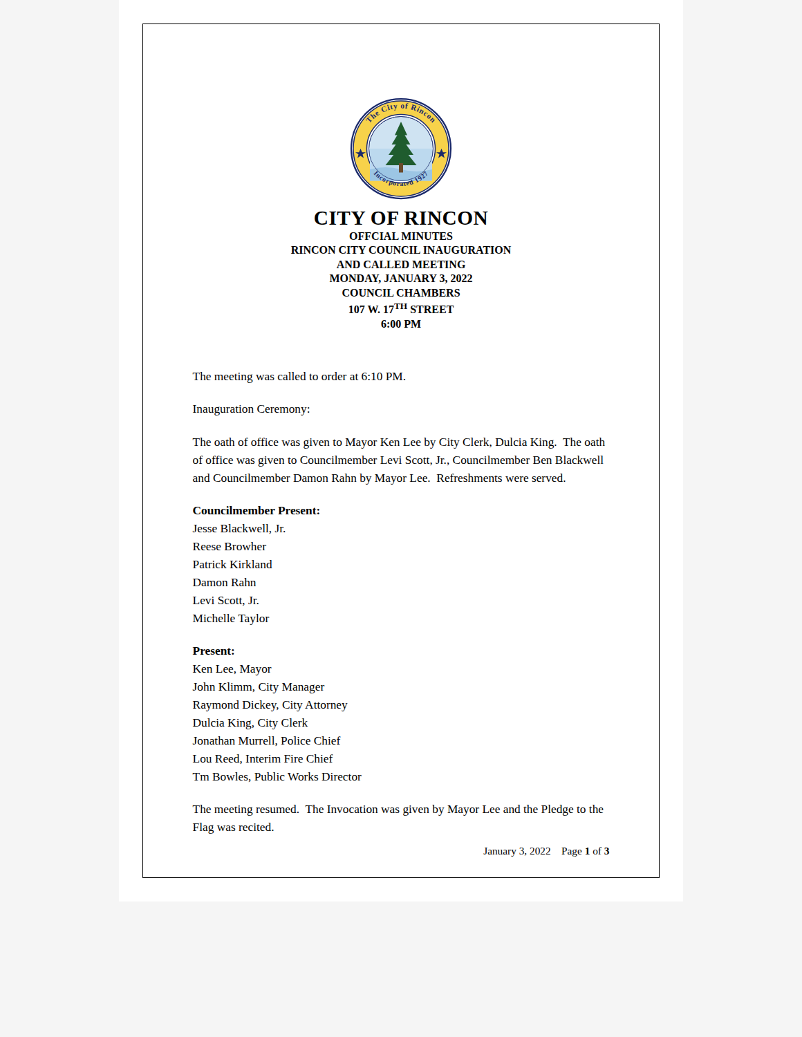The City of Rincon Incorporated 1927
CITY OF RINCON
OFFCIAL MINUTES
RINCON CITY COUNCIL INAUGURATION
AND CALLED MEETING
MONDAY, JANUARY 3, 2022
COUNCIL CHAMBERS
107 W. 17TH STREET
6:00 PM
The meeting was called to order at 6:10 PM.
Inauguration Ceremony:
The oath of office was given to Mayor Ken Lee by City Clerk, Dulcia King. The oath of office was given to Councilmember Levi Scott, Jr., Councilmember Ben Blackwell and Councilmember Damon Rahn by Mayor Lee. Refreshments were served.
Councilmember Present:
Jesse Blackwell, Jr.
Reese Browher
Patrick Kirkland
Damon Rahn
Levi Scott, Jr.
Michelle Taylor
Present:
Ken Lee, Mayor
John Klimm, City Manager
Raymond Dickey, City Attorney
Dulcia King, City Clerk
Jonathan Murrell, Police Chief
Lou Reed, Interim Fire Chief
Tm Bowles, Public Works Director
The meeting resumed. The Invocation was given by Mayor Lee and the Pledge to the Flag was recited.
January 3, 2022 Page 1 of 3